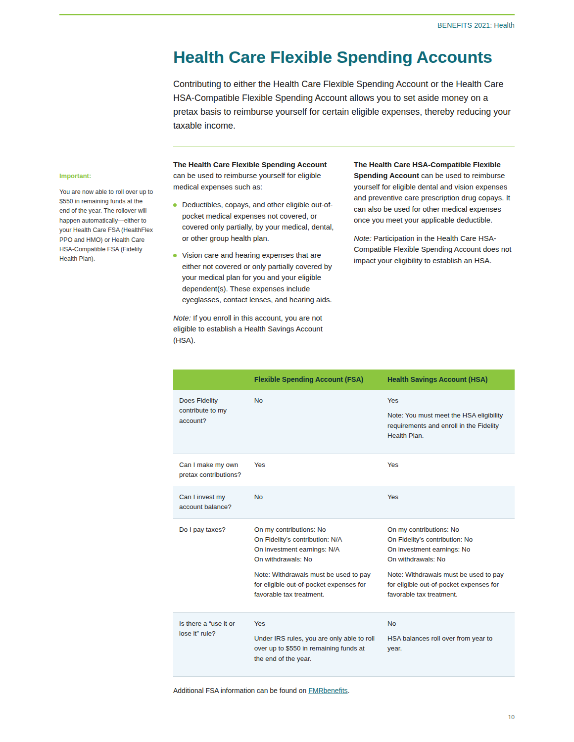BENEFITS 2021: Health
Important:
You are now able to roll over up to $550 in remaining funds at the end of the year. The rollover will happen automatically—either to your Health Care FSA (HealthFlex PPO and HMO) or Health Care HSA-Compatible FSA (Fidelity Health Plan).
Health Care Flexible Spending Accounts
Contributing to either the Health Care Flexible Spending Account or the Health Care HSA-Compatible Flexible Spending Account allows you to set aside money on a pretax basis to reimburse yourself for certain eligible expenses, thereby reducing your taxable income.
The Health Care Flexible Spending Account can be used to reimburse yourself for eligible medical expenses such as:
Deductibles, copays, and other eligible out-of-pocket medical expenses not covered, or covered only partially, by your medical, dental, or other group health plan.
Vision care and hearing expenses that are either not covered or only partially covered by your medical plan for you and your eligible dependent(s). These expenses include eyeglasses, contact lenses, and hearing aids.
Note: If you enroll in this account, you are not eligible to establish a Health Savings Account (HSA).
The Health Care HSA-Compatible Flexible Spending Account can be used to reimburse yourself for eligible dental and vision expenses and preventive care prescription drug copays. It can also be used for other medical expenses once you meet your applicable deductible.
Note: Participation in the Health Care HSA-Compatible Flexible Spending Account does not impact your eligibility to establish an HSA.
| | Flexible Spending Account (FSA) | Health Savings Account (HSA) |
| --- | --- | --- |
| Does Fidelity contribute to my account? | No | Yes Note: You must meet the HSA eligibility requirements and enroll in the Fidelity Health Plan. |
| Can I make my own pretax contributions? | Yes | Yes |
| Can I invest my account balance? | No | Yes |
| Do I pay taxes? | On my contributions: No On Fidelity’s contribution: N/A On investment earnings: N/A On withdrawals: No Note: Withdrawals must be used to pay for eligible out-of-pocket expenses for favorable tax treatment. | On my contributions: No On Fidelity’s contribution: No On investment earnings: No On withdrawals: No Note: Withdrawals must be used to pay for eligible out-of-pocket expenses for favorable tax treatment. |
| Is there a “use it or lose it” rule? | Yes Under IRS rules, you are only able to roll over up to $550 in remaining funds at the end of the year. | No HSA balances roll over from year to year. |
Additional FSA information can be found on FMRbenefits.
10